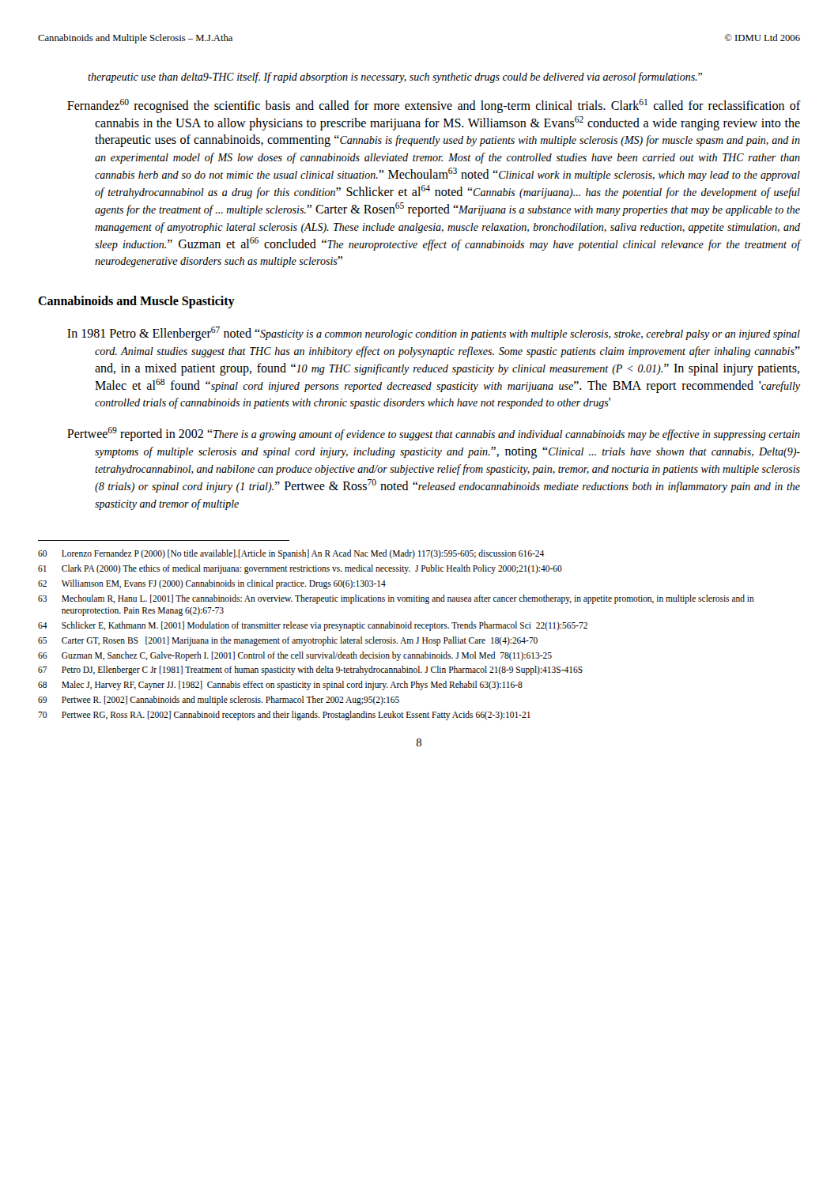Cannabinoids and Multiple Sclerosis – M.J.Atha © IDMU Ltd 2006
therapeutic use than delta9-THC itself. If rapid absorption is necessary, such synthetic drugs could be delivered via aerosol formulations.”
Fernandez60 recognised the scientific basis and called for more extensive and long-term clinical trials. Clark61 called for reclassification of cannabis in the USA to allow physicians to prescribe marijuana for MS. Williamson & Evans62 conducted a wide ranging review into the therapeutic uses of cannabinoids, commenting “Cannabis is frequently used by patients with multiple sclerosis (MS) for muscle spasm and pain, and in an experimental model of MS low doses of cannabinoids alleviated tremor. Most of the controlled studies have been carried out with THC rather than cannabis herb and so do not mimic the usual clinical situation.” Mechoulam63 noted “Clinical work in multiple sclerosis, which may lead to the approval of tetrahydrocannabinol as a drug for this condition” Schlicker et al64 noted “Cannabis (marijuana)... has the potential for the development of useful agents for the treatment of ... multiple sclerosis.” Carter & Rosen65 reported “Marijuana is a substance with many properties that may be applicable to the management of amyotrophic lateral sclerosis (ALS). These include analgesia, muscle relaxation, bronchodilation, saliva reduction, appetite stimulation, and sleep induction.” Guzman et al66 concluded “The neuroprotective effect of cannabinoids may have potential clinical relevance for the treatment of neurodegenerative disorders such as multiple sclerosis”
Cannabinoids and Muscle Spasticity
In 1981 Petro & Ellenberger67 noted “Spasticity is a common neurologic condition in patients with multiple sclerosis, stroke, cerebral palsy or an injured spinal cord. Animal studies suggest that THC has an inhibitory effect on polysynaptic reflexes. Some spastic patients claim improvement after inhaling cannabis” and, in a mixed patient group, found “10 mg THC significantly reduced spasticity by clinical measurement (P < 0.01).” In spinal injury patients, Malec et al68 found “spinal cord injured persons reported decreased spasticity with marijuana use”. The BMA report recommended 'carefully controlled trials of cannabinoids in patients with chronic spastic disorders which have not responded to other drugs'
Pertwee69 reported in 2002 “There is a growing amount of evidence to suggest that cannabis and individual cannabinoids may be effective in suppressing certain symptoms of multiple sclerosis and spinal cord injury, including spasticity and pain.”, noting “Clinical ... trials have shown that cannabis, Delta(9)-tetrahydrocannabinol, and nabilone can produce objective and/or subjective relief from spasticity, pain, tremor, and nocturia in patients with multiple sclerosis (8 trials) or spinal cord injury (1 trial).” Pertwee & Ross70 noted “released endocannabinoids mediate reductions both in inflammatory pain and in the spasticity and tremor of multiple
60 Lorenzo Fernandez P (2000) [No title available].[Article in Spanish] An R Acad Nac Med (Madr) 117(3):595-605; discussion 616-24
61 Clark PA (2000) The ethics of medical marijuana: government restrictions vs. medical necessity. J Public Health Policy 2000;21(1):40-60
62 Williamson EM, Evans FJ (2000) Cannabinoids in clinical practice. Drugs 60(6):1303-14
63 Mechoulam R, Hanu L. [2001] The cannabinoids: An overview. Therapeutic implications in vomiting and nausea after cancer chemotherapy, in appetite promotion, in multiple sclerosis and in neuroprotection. Pain Res Manag 6(2):67-73
64 Schlicker E, Kathmann M. [2001] Modulation of transmitter release via presynaptic cannabinoid receptors. Trends Pharmacol Sci 22(11):565-72
65 Carter GT, Rosen BS [2001] Marijuana in the management of amyotrophic lateral sclerosis. Am J Hosp Palliat Care 18(4):264-70
66 Guzman M, Sanchez C, Galve-Roperh I. [2001] Control of the cell survival/death decision by cannabinoids. J Mol Med 78(11):613-25
67 Petro DJ, Ellenberger C Jr [1981] Treatment of human spasticity with delta 9-tetrahydrocannabinol. J Clin Pharmacol 21(8-9 Suppl):413S-416S
68 Malec J, Harvey RF, Cayner JJ. [1982] Cannabis effect on spasticity in spinal cord injury. Arch Phys Med Rehabil 63(3):116-8
69 Pertwee R. [2002] Cannabinoids and multiple sclerosis. Pharmacol Ther 2002 Aug;95(2):165
70 Pertwee RG, Ross RA. [2002] Cannabinoid receptors and their ligands. Prostaglandins Leukot Essent Fatty Acids 66(2-3):101-21
8